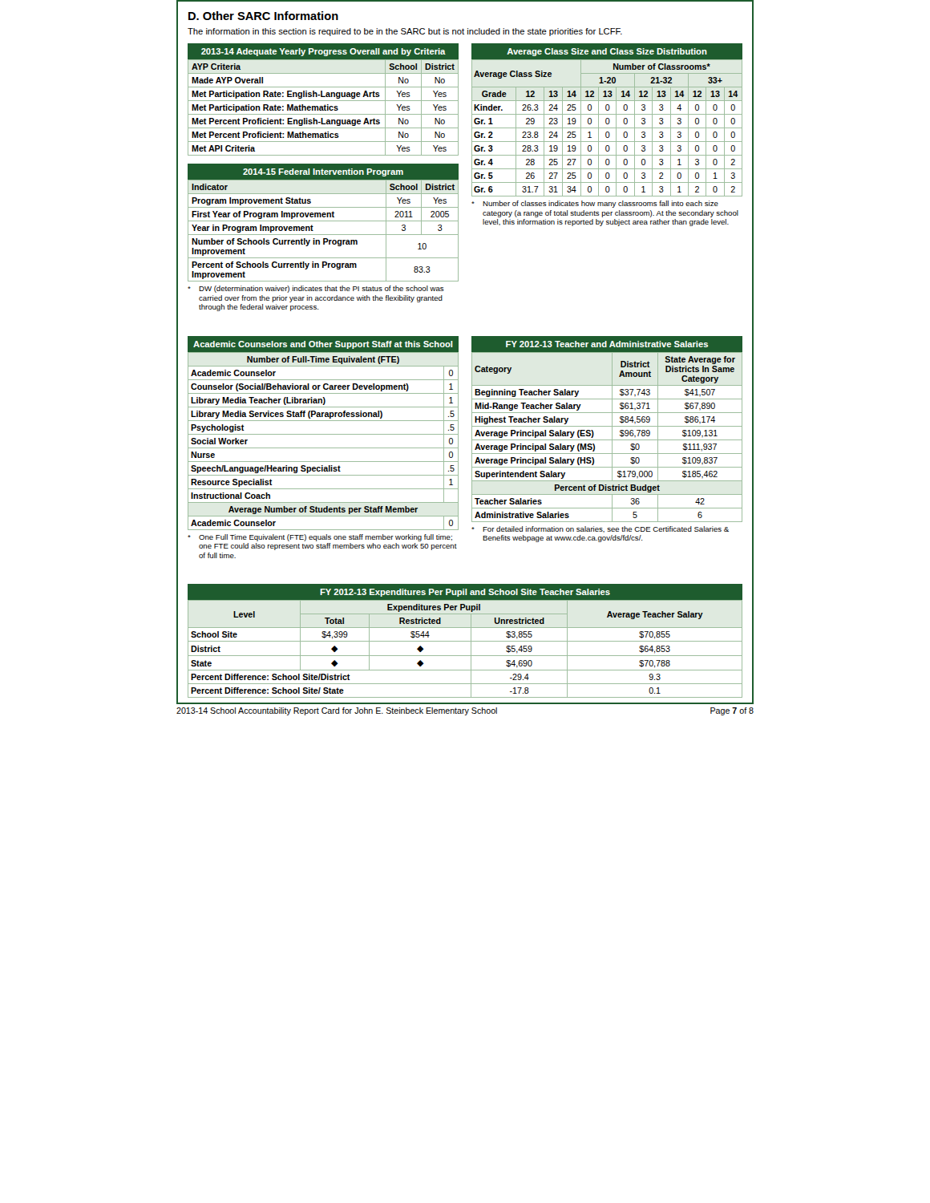D. Other SARC Information
The information in this section is required to be in the SARC but is not included in the state priorities for LCFF.
2013-14 Adequate Yearly Progress Overall and by Criteria
| AYP Criteria | School | District |
| --- | --- | --- |
| Made AYP Overall | No | No |
| Met Participation Rate: English-Language Arts | Yes | Yes |
| Met Participation Rate: Mathematics | Yes | Yes |
| Met Percent Proficient: English-Language Arts | No | No |
| Met Percent Proficient: Mathematics | No | No |
| Met API Criteria | Yes | Yes |
2014-15 Federal Intervention Program
| Indicator | School | District |
| --- | --- | --- |
| Program Improvement Status | Yes | Yes |
| First Year of Program Improvement | 2011 | 2005 |
| Year in Program Improvement | 3 | 3 |
| Number of Schools Currently in Program Improvement | 10 |
| Percent of Schools Currently in Program Improvement | 83.3 |
*
DW (determination waiver) indicates that the PI status of the school was carried over from the prior year in accordance with the flexibility granted through the federal waiver process.
Average Class Size and Class Size Distribution
| Average Class Size | Number of Classrooms* |
| --- | --- |
| 1-20 | 21-32 | 33+ |
| Grade | 12 | 13 | 14 | 12 | 13 | 14 | 12 | 13 | 14 | 12 | 13 | 14 |
| Kinder. | 26.3 | 24 | 25 | 0 | 0 | 0 | 3 | 3 | 4 | 0 | 0 | 0 |
| Gr. 1 | 29 | 23 | 19 | 0 | 0 | 0 | 3 | 3 | 3 | 0 | 0 | 0 |
| Gr. 2 | 23.8 | 24 | 25 | 1 | 0 | 0 | 3 | 3 | 3 | 0 | 0 | 0 |
| Gr. 3 | 28.3 | 19 | 19 | 0 | 0 | 0 | 3 | 3 | 3 | 0 | 0 | 0 |
| Gr. 4 | 28 | 25 | 27 | 0 | 0 | 0 | 0 | 3 | 1 | 3 | 0 | 2 |
| Gr. 5 | 26 | 27 | 25 | 0 | 0 | 0 | 3 | 2 | 0 | 0 | 1 | 3 |
| Gr. 6 | 31.7 | 31 | 34 | 0 | 0 | 0 | 1 | 3 | 1 | 2 | 0 | 2 |
*
Number of classes indicates how many classrooms fall into each size category (a range of total students per classroom). At the secondary school level, this information is reported by subject area rather than grade level.
Academic Counselors and Other Support Staff at this School
| Number of Full-Time Equivalent (FTE) |
| --- |
| Academic Counselor | 0 |
| Counselor (Social/Behavioral or Career Development) | 1 |
| Library Media Teacher (Librarian) | 1 |
| Library Media Services Staff (Paraprofessional) | .5 |
| Psychologist | .5 |
| Social Worker | 0 |
| Nurse | 0 |
| Speech/Language/Hearing Specialist | .5 |
| Resource Specialist | 1 |
| Instructional Coach | |
| Average Number of Students per Staff Member |
| Academic Counselor | 0 |
*
One Full Time Equivalent (FTE) equals one staff member working full time; one FTE could also represent two staff members who each work 50 percent of full time.
FY 2012-13 Teacher and Administrative Salaries
| Category | District Amount | State Average for Districts In Same Category |
| --- | --- | --- |
| Beginning Teacher Salary | $37,743 | $41,507 |
| Mid-Range Teacher Salary | $61,371 | $67,890 |
| Highest Teacher Salary | $84,569 | $86,174 |
| Average Principal Salary (ES) | $96,789 | $109,131 |
| Average Principal Salary (MS) | $0 | $111,937 |
| Average Principal Salary (HS) | $0 | $109,837 |
| Superintendent Salary | $179,000 | $185,462 |
| Percent of District Budget |
| Teacher Salaries | 36 | 42 |
| Administrative Salaries | 5 | 6 |
*
For detailed information on salaries, see the CDE Certificated Salaries & Benefits webpage at www.cde.ca.gov/ds/fd/cs/.
FY 2012-13 Expenditures Per Pupil and School Site Teacher Salaries
| Level | Expenditures Per Pupil | Average Teacher Salary |
| --- | --- | --- |
| Total | Restricted | Unrestricted |
| School Site | $4,399 | $544 | $3,855 | $70,855 |
| District | ◆ | ◆ | $5,459 | $64,853 |
| State | ◆ | ◆ | $4,690 | $70,788 |
| Percent Difference: School Site/District | -29.4 | 9.3 |
| Percent Difference: School Site/ State | -17.8 | 0.1 |
2013-14 School Accountability Report Card for John E. Steinbeck Elementary School
Page 7 of 8